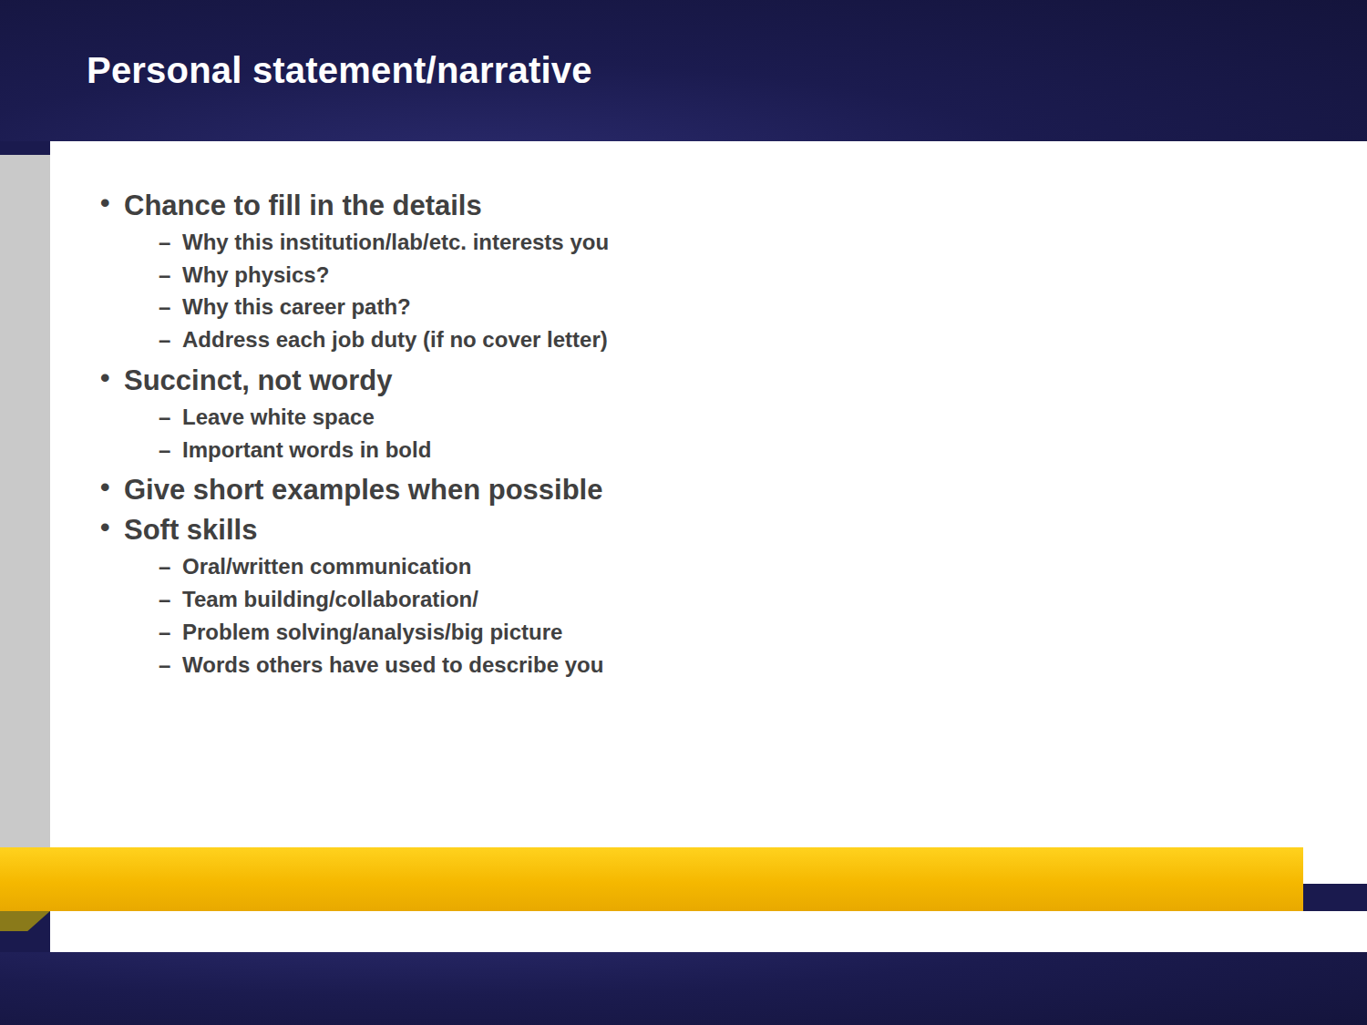Personal statement/narrative
Chance to fill in the details
Why this institution/lab/etc. interests you
Why physics?
Why this career path?
Address each job duty (if no cover letter)
Succinct, not wordy
Leave white space
Important words in bold
Give short examples when possible
Soft skills
Oral/written communication
Team building/collaboration/
Problem solving/analysis/big picture
Words others have used to describe you